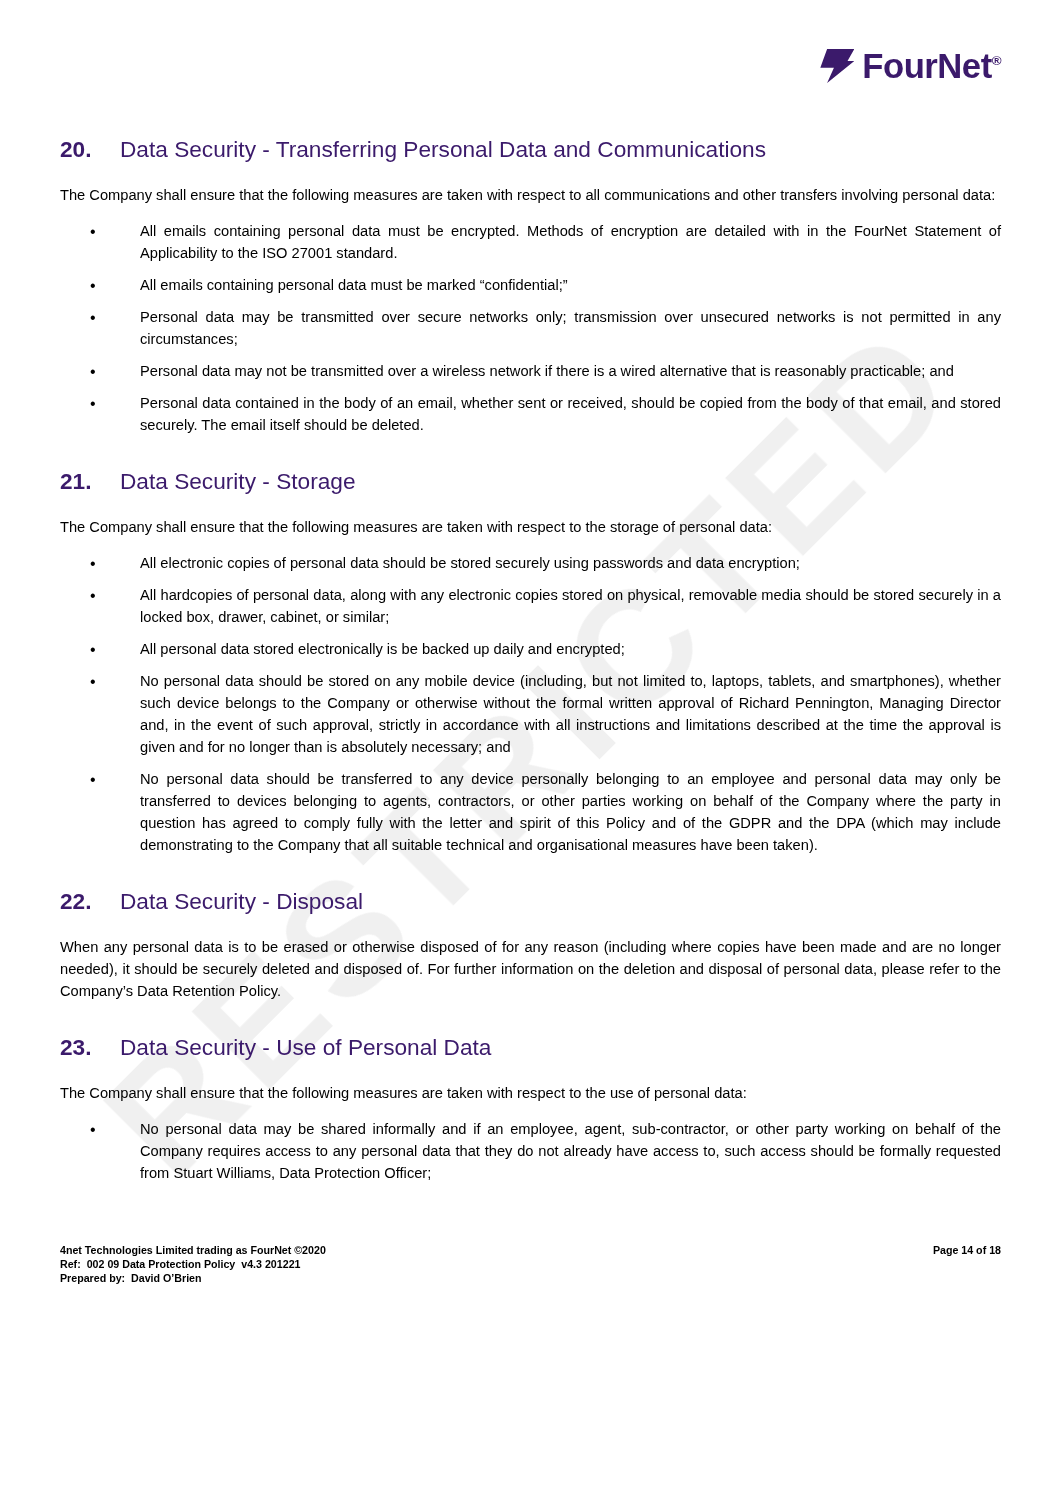RESTRICTED
FourNet®
20. Data Security - Transferring Personal Data and Communications
The Company shall ensure that the following measures are taken with respect to all communications and other transfers involving personal data:
All emails containing personal data must be encrypted. Methods of encryption are detailed with in the FourNet Statement of Applicability to the ISO 27001 standard.
All emails containing personal data must be marked “confidential;”
Personal data may be transmitted over secure networks only; transmission over unsecured networks is not permitted in any circumstances;
Personal data may not be transmitted over a wireless network if there is a wired alternative that is reasonably practicable; and
Personal data contained in the body of an email, whether sent or received, should be copied from the body of that email, and stored securely. The email itself should be deleted.
21. Data Security - Storage
The Company shall ensure that the following measures are taken with respect to the storage of personal data:
All electronic copies of personal data should be stored securely using passwords and data encryption;
All hardcopies of personal data, along with any electronic copies stored on physical, removable media should be stored securely in a locked box, drawer, cabinet, or similar;
All personal data stored electronically is be backed up daily and encrypted;
No personal data should be stored on any mobile device (including, but not limited to, laptops, tablets, and smartphones), whether such device belongs to the Company or otherwise without the formal written approval of Richard Pennington, Managing Director and, in the event of such approval, strictly in accordance with all instructions and limitations described at the time the approval is given and for no longer than is absolutely necessary; and
No personal data should be transferred to any device personally belonging to an employee and personal data may only be transferred to devices belonging to agents, contractors, or other parties working on behalf of the Company where the party in question has agreed to comply fully with the letter and spirit of this Policy and of the GDPR and the DPA (which may include demonstrating to the Company that all suitable technical and organisational measures have been taken).
22. Data Security - Disposal
When any personal data is to be erased or otherwise disposed of for any reason (including where copies have been made and are no longer needed), it should be securely deleted and disposed of. For further information on the deletion and disposal of personal data, please refer to the Company’s Data Retention Policy.
23. Data Security - Use of Personal Data
The Company shall ensure that the following measures are taken with respect to the use of personal data:
No personal data may be shared informally and if an employee, agent, sub-contractor, or other party working on behalf of the Company requires access to any personal data that they do not already have access to, such access should be formally requested from Stuart Williams, Data Protection Officer;
4net Technologies Limited trading as FourNet ©2020
Ref: 002 09 Data Protection Policy v4.3 201221
Prepared by: David O’Brien
Page 14 of 18